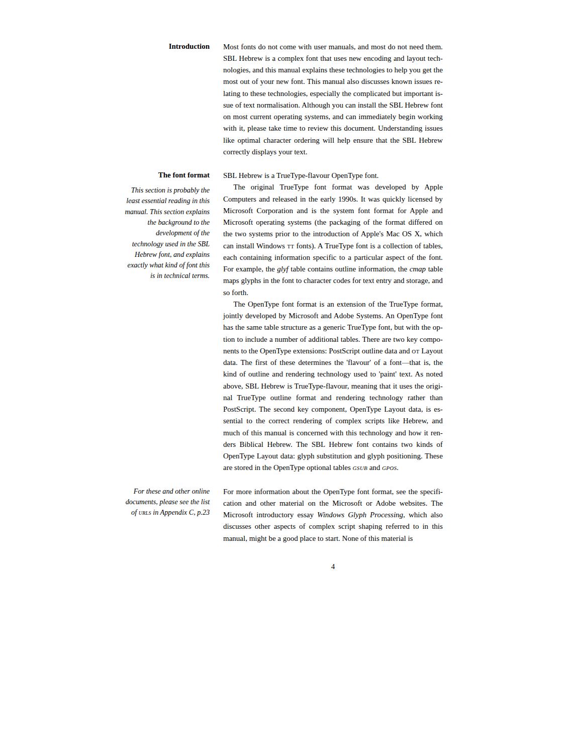Introduction
Most fonts do not come with user manuals, and most do not need them. SBL Hebrew is a complex font that uses new encoding and layout technologies, and this manual explains these technologies to help you get the most out of your new font. This manual also discusses known issues relating to these technologies, especially the complicated but important issue of text normalisation. Although you can install the SBL Hebrew font on most current operating systems, and can immediately begin working with it, please take time to review this document. Understanding issues like optimal character ordering will help ensure that the SBL Hebrew correctly displays your text.
The font format
This section is probably the least essential reading in this manual. This section explains the background to the development of the technology used in the SBL Hebrew font, and explains exactly what kind of font this is in technical terms.
SBL Hebrew is a TrueType-flavour OpenType font.
The original TrueType font format was developed by Apple Computers and released in the early 1990s. It was quickly licensed by Microsoft Corporation and is the system font format for Apple and Microsoft operating systems (the packaging of the format differed on the two systems prior to the introduction of Apple's Mac OS X, which can install Windows tt fonts). A TrueType font is a collection of tables, each containing information specific to a particular aspect of the font. For example, the glyf table contains outline information, the cmap table maps glyphs in the font to character codes for text entry and storage, and so forth.
The OpenType font format is an extension of the TrueType format, jointly developed by Microsoft and Adobe Systems. An OpenType font has the same table structure as a generic TrueType font, but with the option to include a number of additional tables. There are two key components to the OpenType extensions: PostScript outline data and ot Layout data. The first of these determines the 'flavour' of a font—that is, the kind of outline and rendering technology used to 'paint' text. As noted above, SBL Hebrew is TrueType-flavour, meaning that it uses the original TrueType outline format and rendering technology rather than PostScript. The second key component, OpenType Layout data, is essential to the correct rendering of complex scripts like Hebrew, and much of this manual is concerned with this technology and how it renders Biblical Hebrew. The SBL Hebrew font contains two kinds of OpenType Layout data: glyph substitution and glyph positioning. These are stored in the OpenType optional tables gsub and gpos.
For these and other online documents, please see the list of urls in Appendix C, p.23
For more information about the OpenType font format, see the specification and other material on the Microsoft or Adobe websites. The Microsoft introductory essay Windows Glyph Processing, which also discusses other aspects of complex script shaping referred to in this manual, might be a good place to start. None of this material is
4